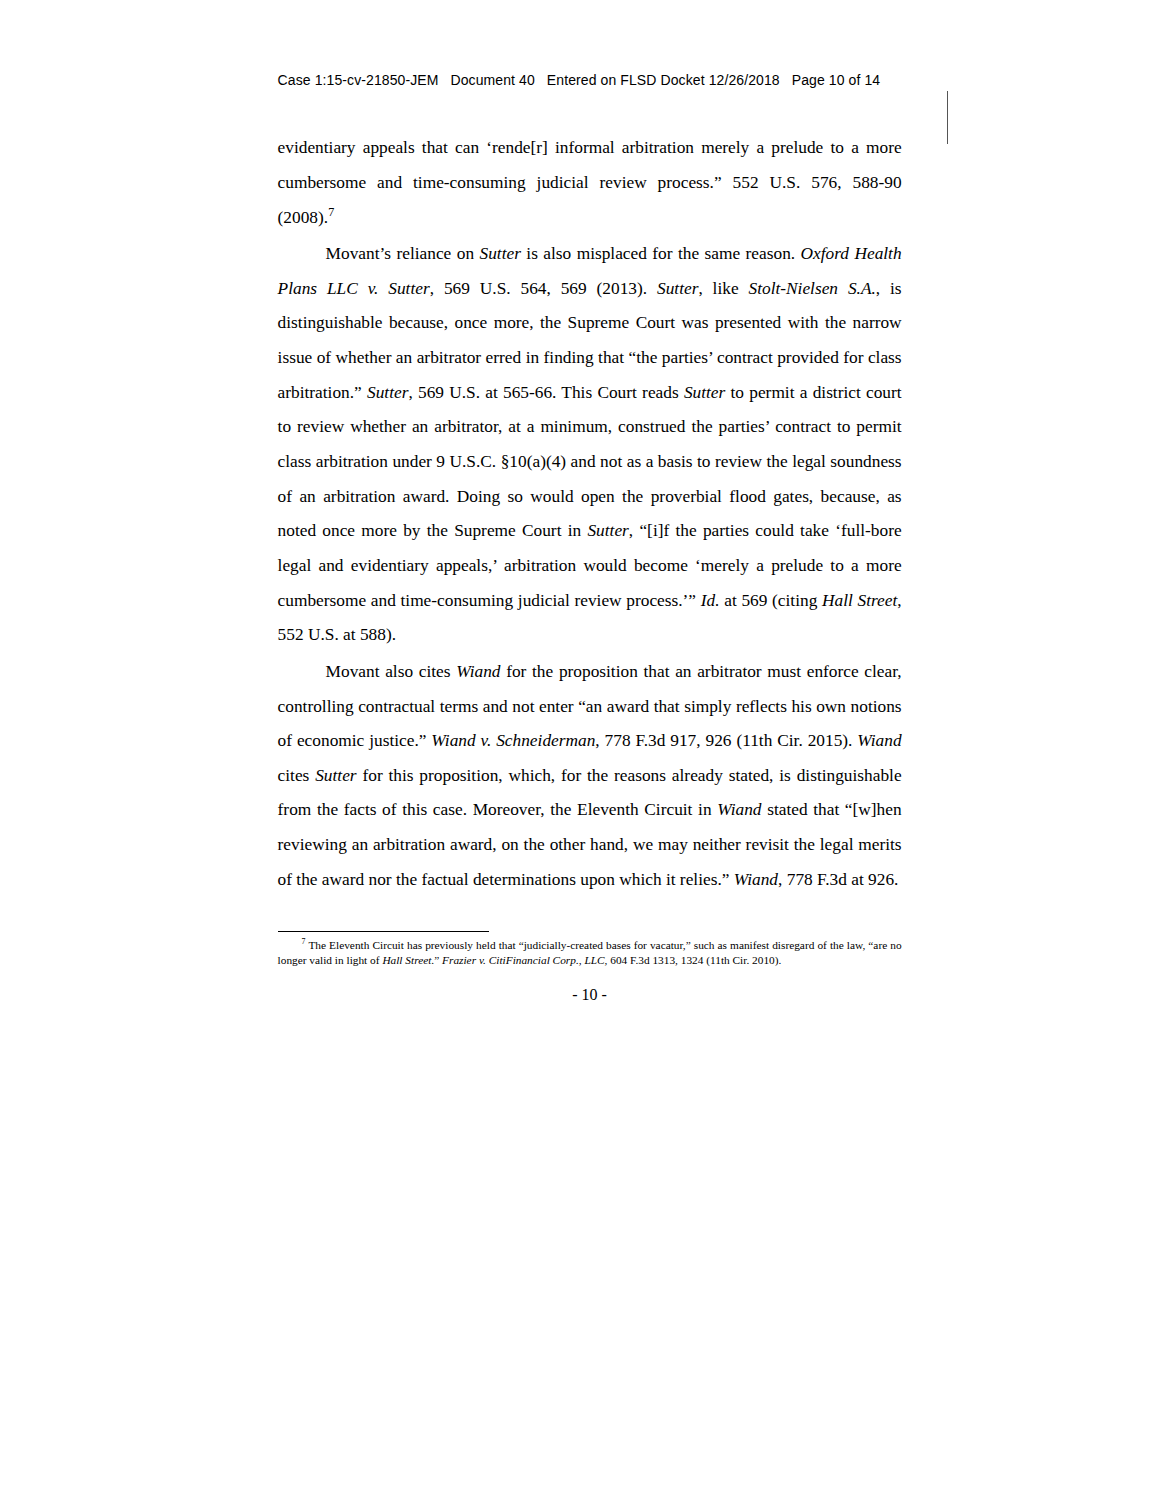Case 1:15-cv-21850-JEM Document 40 Entered on FLSD Docket 12/26/2018 Page 10 of 14
evidentiary appeals that can ‘rende[r] informal arbitration merely a prelude to a more cumbersome and time-consuming judicial review process.” 552 U.S. 576, 588-90 (2008).7
Movant’s reliance on Sutter is also misplaced for the same reason. Oxford Health Plans LLC v. Sutter, 569 U.S. 564, 569 (2013). Sutter, like Stolt-Nielsen S.A., is distinguishable because, once more, the Supreme Court was presented with the narrow issue of whether an arbitrator erred in finding that “the parties’ contract provided for class arbitration.” Sutter, 569 U.S. at 565-66. This Court reads Sutter to permit a district court to review whether an arbitrator, at a minimum, construed the parties’ contract to permit class arbitration under 9 U.S.C. §10(a)(4) and not as a basis to review the legal soundness of an arbitration award. Doing so would open the proverbial flood gates, because, as noted once more by the Supreme Court in Sutter, “[i]f the parties could take ‘full-bore legal and evidentiary appeals,’ arbitration would become ‘merely a prelude to a more cumbersome and time-consuming judicial review process.’” Id. at 569 (citing Hall Street, 552 U.S. at 588).
Movant also cites Wiand for the proposition that an arbitrator must enforce clear, controlling contractual terms and not enter “an award that simply reflects his own notions of economic justice.” Wiand v. Schneiderman, 778 F.3d 917, 926 (11th Cir. 2015). Wiand cites Sutter for this proposition, which, for the reasons already stated, is distinguishable from the facts of this case. Moreover, the Eleventh Circuit in Wiand stated that “[w]hen reviewing an arbitration award, on the other hand, we may neither revisit the legal merits of the award nor the factual determinations upon which it relies.” Wiand, 778 F.3d at 926.
7 The Eleventh Circuit has previously held that “judicially-created bases for vacatur,” such as manifest disregard of the law, “are no longer valid in light of Hall Street.” Frazier v. CitiFinancial Corp., LLC, 604 F.3d 1313, 1324 (11th Cir. 2010).
- 10 -